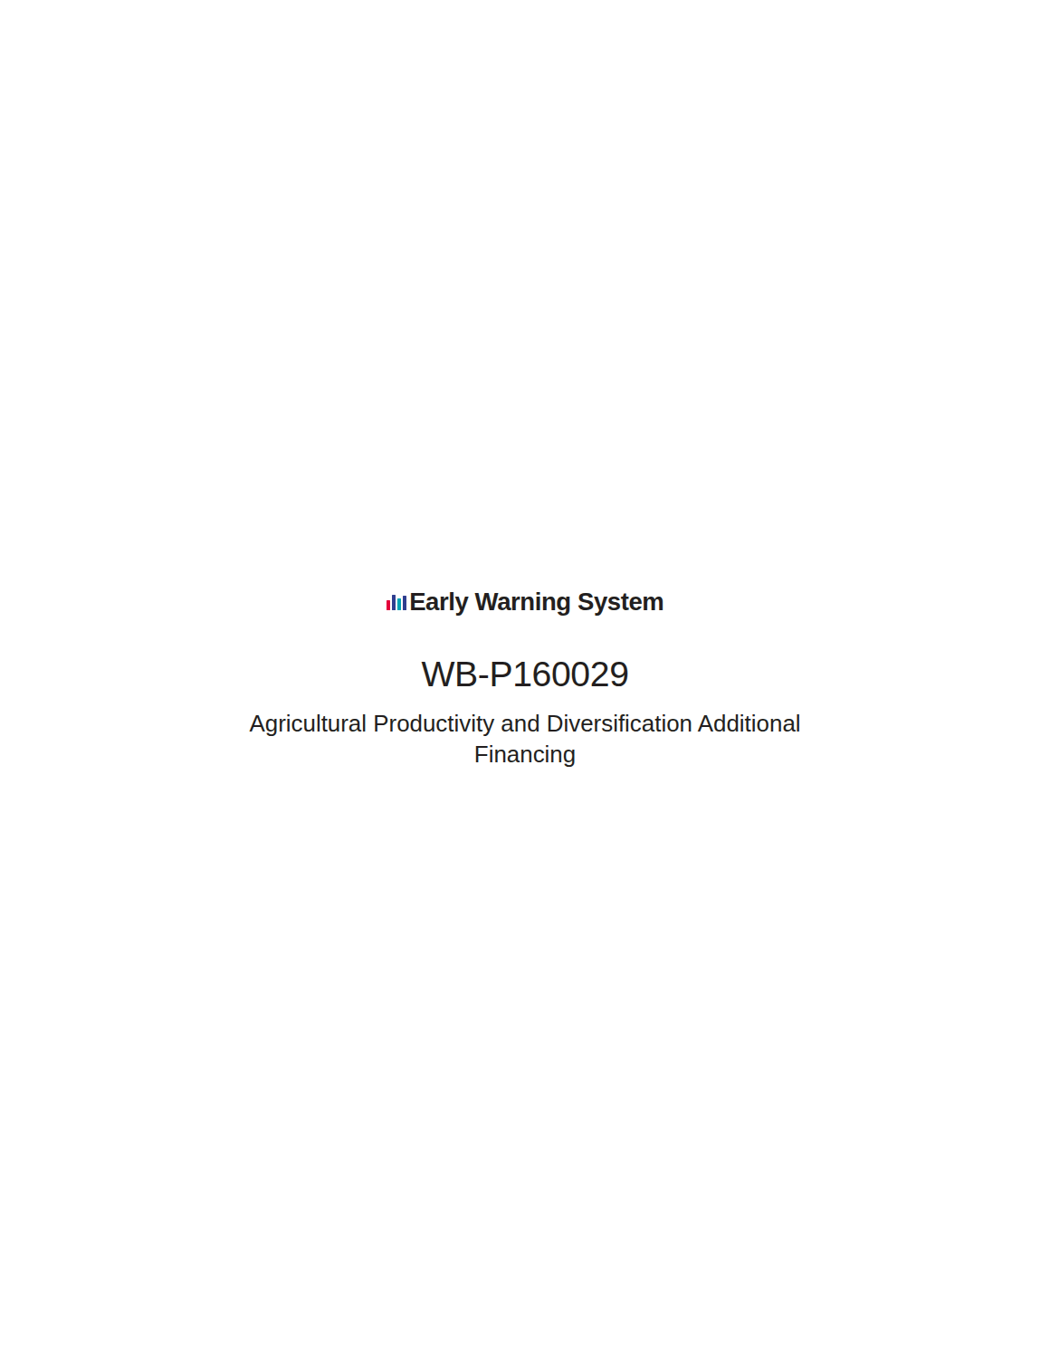Early Warning System
WB-P160029
Agricultural Productivity and Diversification Additional Financing